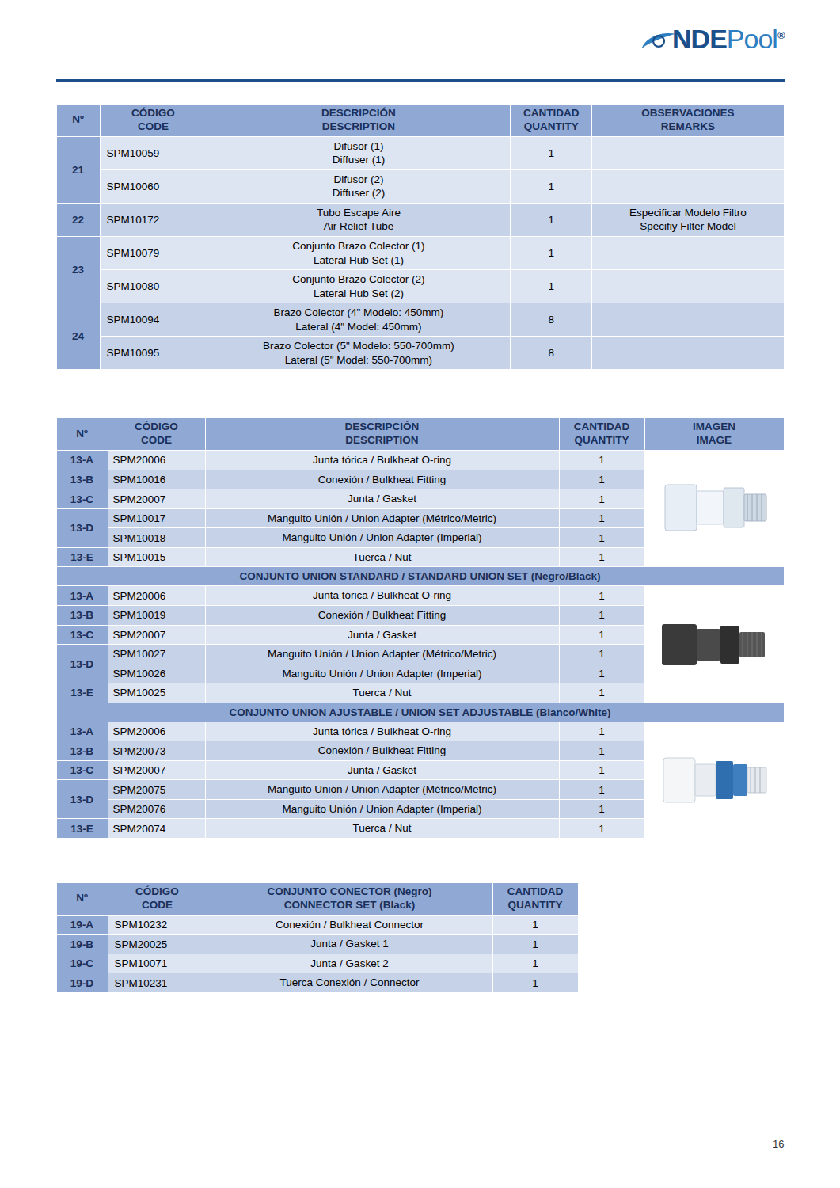NDEPool®
| Nº | CÓDIGO CODE | DESCRIPCIÓN DESCRIPTION | CANTIDAD QUANTITY | OBSERVACIONES REMARKS |
| --- | --- | --- | --- | --- |
| 21 | SPM10059 | Difusor (1) Diffuser (1) | 1 | |
| SPM10060 | Difusor (2) Diffuser (2) | 1 | |
| 22 | SPM10172 | Tubo Escape Aire Air Relief Tube | 1 | Especificar Modelo Filtro Specifiy Filter Model |
| 23 | SPM10079 | Conjunto Brazo Colector (1) Lateral Hub Set (1) | 1 | |
| SPM10080 | Conjunto Brazo Colector (2) Lateral Hub Set (2) | 1 | |
| 24 | SPM10094 | Brazo Colector (4" Modelo: 450mm) Lateral (4" Model: 450mm) | 8 | |
| SPM10095 | Brazo Colector (5" Modelo: 550-700mm) Lateral (5" Model: 550-700mm) | 8 | |
| Nº | CÓDIGO CODE | DESCRIPCIÓN DESCRIPTION | CANTIDAD QUANTITY | IMAGEN IMAGE |
| --- | --- | --- | --- | --- |
| 13-A | SPM20006 | Junta tórica / Bulkheat O-ring | 1 | |
| 13-B | SPM10016 | Conexión / Bulkheat Fitting | 1 |
| 13-C | SPM20007 | Junta / Gasket | 1 |
| 13-D | SPM10017 | Manguito Unión / Union Adapter (Métrico/Metric) | 1 |
| SPM10018 | Manguito Unión / Union Adapter (Imperial) | 1 |
| 13-E | SPM10015 | Tuerca / Nut | 1 |
| CONJUNTO UNION STANDARD / STANDARD UNION SET (Negro/Black) |
| 13-A | SPM20006 | Junta tórica / Bulkheat O-ring | 1 | |
| 13-B | SPM10019 | Conexión / Bulkheat Fitting | 1 |
| 13-C | SPM20007 | Junta / Gasket | 1 |
| 13-D | SPM10027 | Manguito Unión / Union Adapter (Métrico/Metric) | 1 |
| SPM10026 | Manguito Unión / Union Adapter (Imperial) | 1 |
| 13-E | SPM10025 | Tuerca / Nut | 1 |
| CONJUNTO UNION AJUSTABLE / UNION SET ADJUSTABLE (Blanco/White) |
| 13-A | SPM20006 | Junta tórica / Bulkheat O-ring | 1 | |
| 13-B | SPM20073 | Conexión / Bulkheat Fitting | 1 |
| 13-C | SPM20007 | Junta / Gasket | 1 |
| 13-D | SPM20075 | Manguito Unión / Union Adapter (Métrico/Metric) | 1 |
| SPM20076 | Manguito Unión / Union Adapter (Imperial) | 1 |
| 13-E | SPM20074 | Tuerca / Nut | 1 |
| Nº | CÓDIGO CODE | CONJUNTO CONECTOR (Negro) CONNECTOR SET (Black) | CANTIDAD QUANTITY |
| --- | --- | --- | --- |
| 19-A | SPM10232 | Conexión / Bulkheat Connector | 1 |
| 19-B | SPM20025 | Junta / Gasket 1 | 1 |
| 19-C | SPM10071 | Junta / Gasket 2 | 1 |
| 19-D | SPM10231 | Tuerca Conexión / Connector | 1 |
16